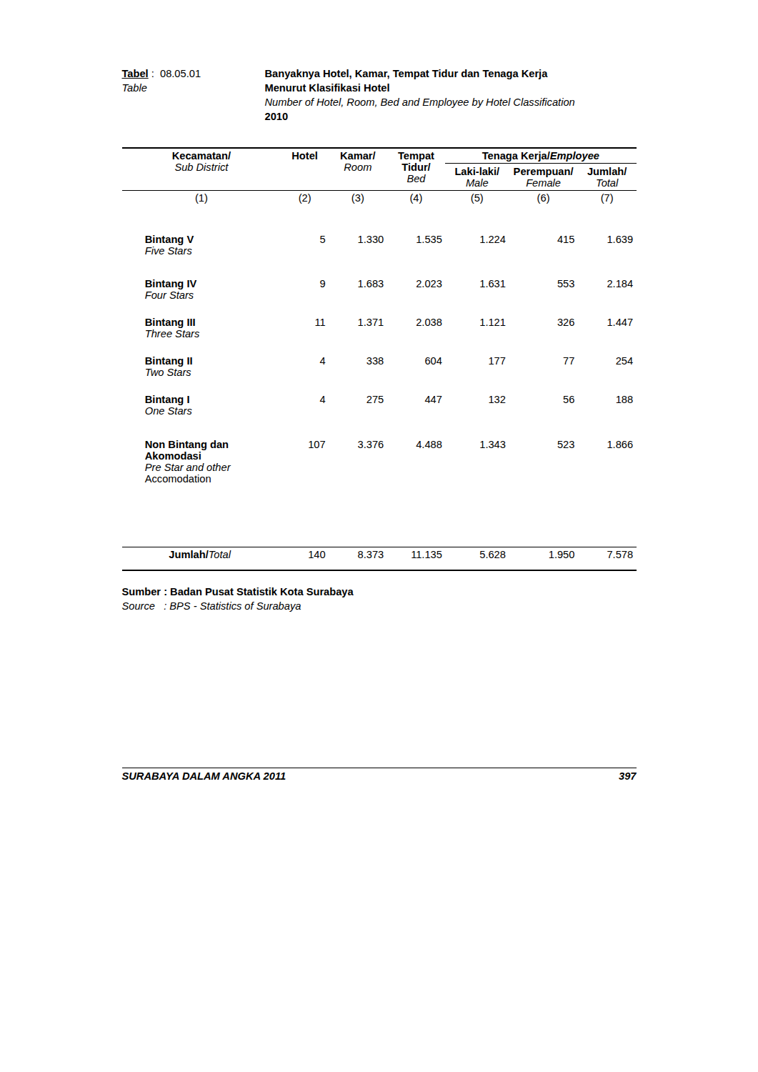Tabel : 08.05.01
Table
Banyaknya Hotel, Kamar, Tempat Tidur dan Tenaga Kerja
Menurut Klasifikasi Hotel
Number of Hotel, Room, Bed and Employee by Hotel Classification
2010
| Kecamatan/ Sub District | Hotel | Kamar/ Room | Tempat Tidur/ Bed | Tenaga Kerja/ Employee |
| --- | --- | --- | --- | --- |
| Laki-laki/ Male | Perempuan/ Female | Jumlah/ Total |
| (1) | (2) | (3) | (4) | (5) | (6) | (7) |
| Bintang V Five Stars | 5 | 1.330 | 1.535 | 1.224 | 415 | 1.639 |
| Bintang IV Four Stars | 9 | 1.683 | 2.023 | 1.631 | 553 | 2.184 |
| Bintang III Three Stars | 11 | 1.371 | 2.038 | 1.121 | 326 | 1.447 |
| Bintang II Two Stars | 4 | 338 | 604 | 177 | 77 | 254 |
| Bintang I One Stars | 4 | 275 | 447 | 132 | 56 | 188 |
| Non Bintang dan Akomodasi Pre Star and other Accomodation | 107 | 3.376 | 4.488 | 1.343 | 523 | 1.866 |
| Jumlah/ Total | 140 | 8.373 | 11.135 | 5.628 | 1.950 | 7.578 |
Sumber : Badan Pusat Statistik Kota Surabaya
Source : BPS - Statistics of Surabaya
SURABAYA DALAM ANGKA 2011 397